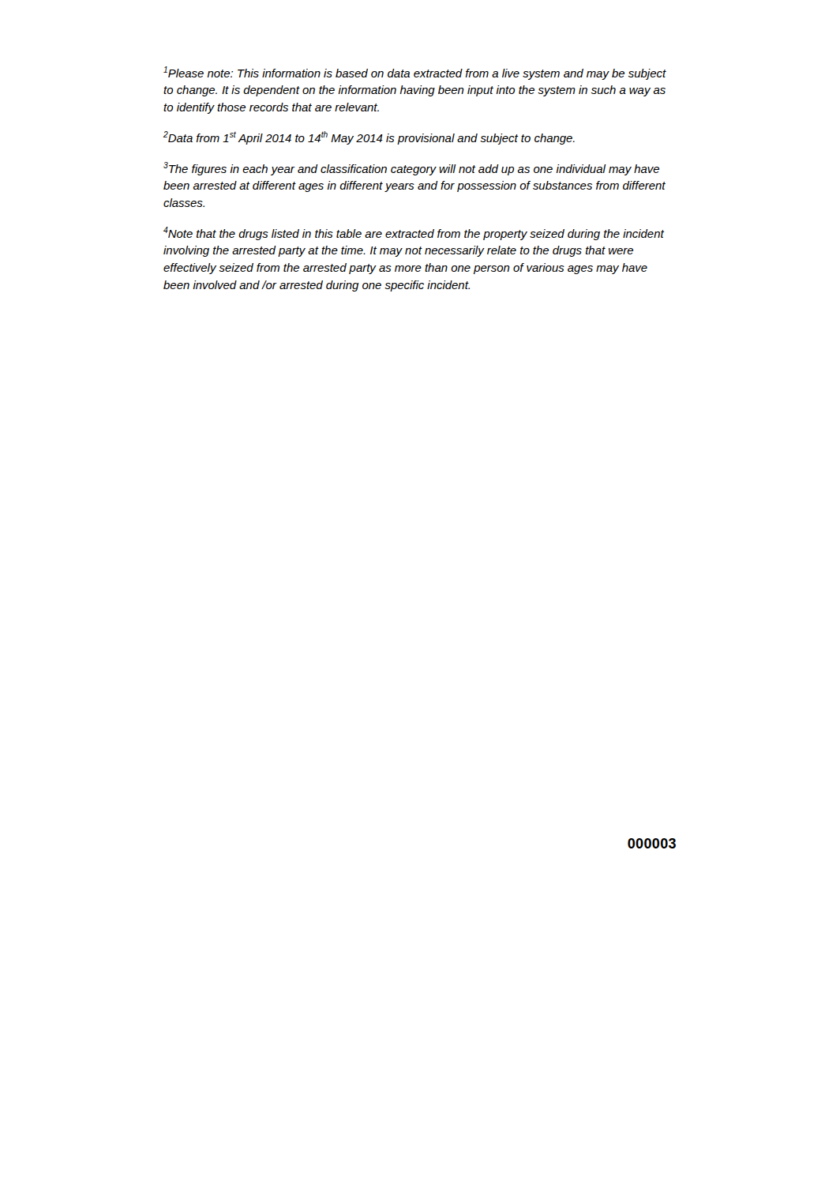1Please note: This information is based on data extracted from a live system and may be subject to change. It is dependent on the information having been input into the system in such a way as to identify those records that are relevant.
2Data from 1st April 2014 to 14th May 2014 is provisional and subject to change.
3The figures in each year and classification category will not add up as one individual may have been arrested at different ages in different years and for possession of substances from different classes.
4Note that the drugs listed in this table are extracted from the property seized during the incident involving the arrested party at the time. It may not necessarily relate to the drugs that were effectively seized from the arrested party as more than one person of various ages may have been involved and /or arrested during one specific incident.
000003